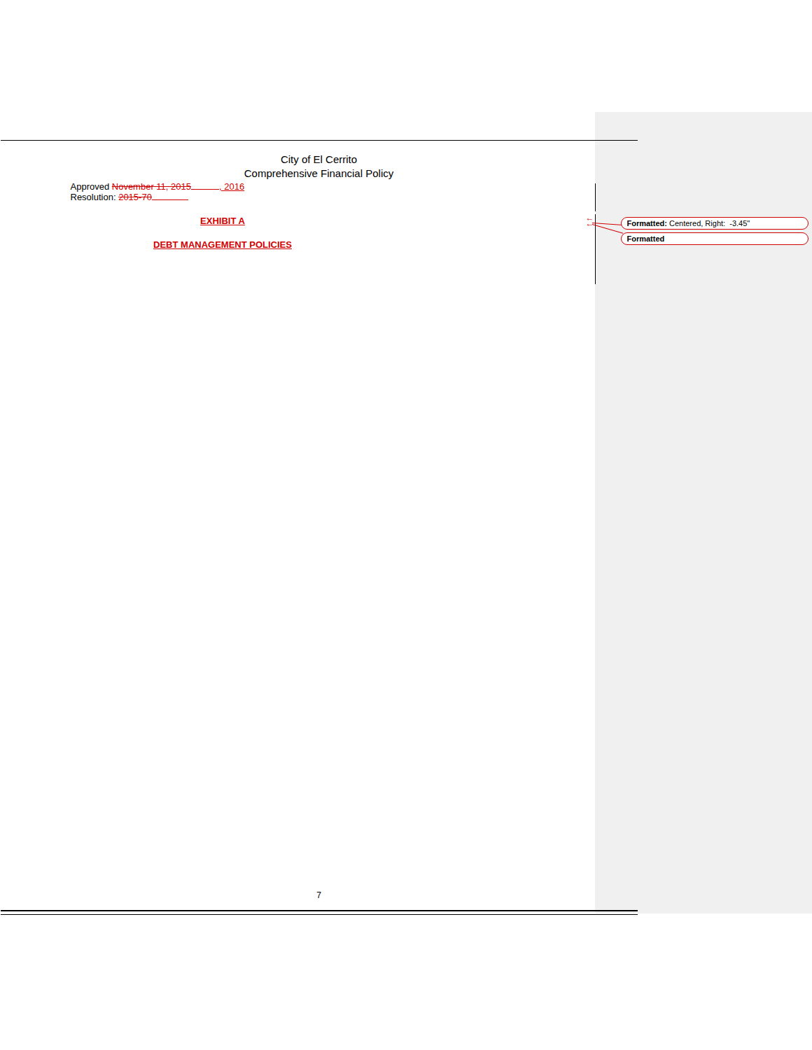City of El Cerrito
Comprehensive Financial Policy
Approved November 11, 2015 , 2016
Resolution: 2015-70
EXHIBIT A
DEBT MANAGEMENT POLICIES
←
←
Formatted: Centered, Right: -3.45"
Formatted
7